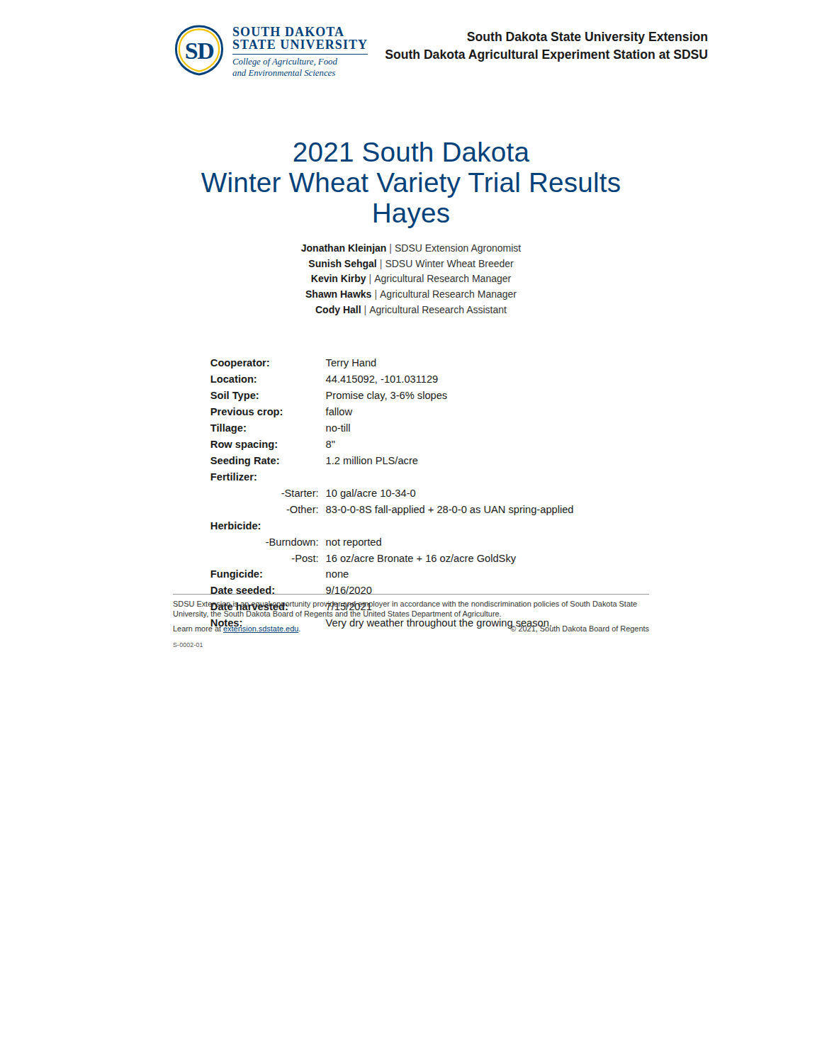SD
SOUTH DAKOTA
STATE UNIVERSITY
College of Agriculture, Food
and Environmental Sciences
South Dakota State University Extension
South Dakota Agricultural Experiment Station at SDSU
2021 South Dakota
Winter Wheat Variety Trial Results
Hayes
Jonathan Kleinjan|SDSU Extension Agronomist
Sunish Sehgal|SDSU Winter Wheat Breeder
Kevin Kirby|Agricultural Research Manager
Shawn Hawks|Agricultural Research Manager
Cody Hall|Agricultural Research Assistant
| Cooperator: | Terry Hand |
| Location: | 44.415092, -101.031129 |
| Soil Type: | Promise clay, 3-6% slopes |
| Previous crop: | fallow |
| Tillage: | no-till |
| Row spacing: | 8" |
| Seeding Rate: | 1.2 million PLS/acre |
| Fertilizer: | |
| -Starter: | 10 gal/acre 10-34-0 |
| -Other: | 83-0-0-8S fall-applied + 28-0-0 as UAN spring-applied |
| Herbicide: | |
| -Burndown: | not reported |
| -Post: | 16 oz/acre Bronate + 16 oz/acre GoldSky |
| Fungicide: | none |
| Date seeded: | 9/16/2020 |
| Date harvested: | 7/15/2021 |
| Notes: | Very dry weather throughout the growing season. |
SDSU Extension is an equal opportunity provider and employer in accordance with the nondiscrimination policies of South Dakota State University, the South Dakota Board of Regents and the United States Department of Agriculture.
Learn more at extension.sdstate.edu. © 2021, South Dakota Board of Regents
S-0002-01